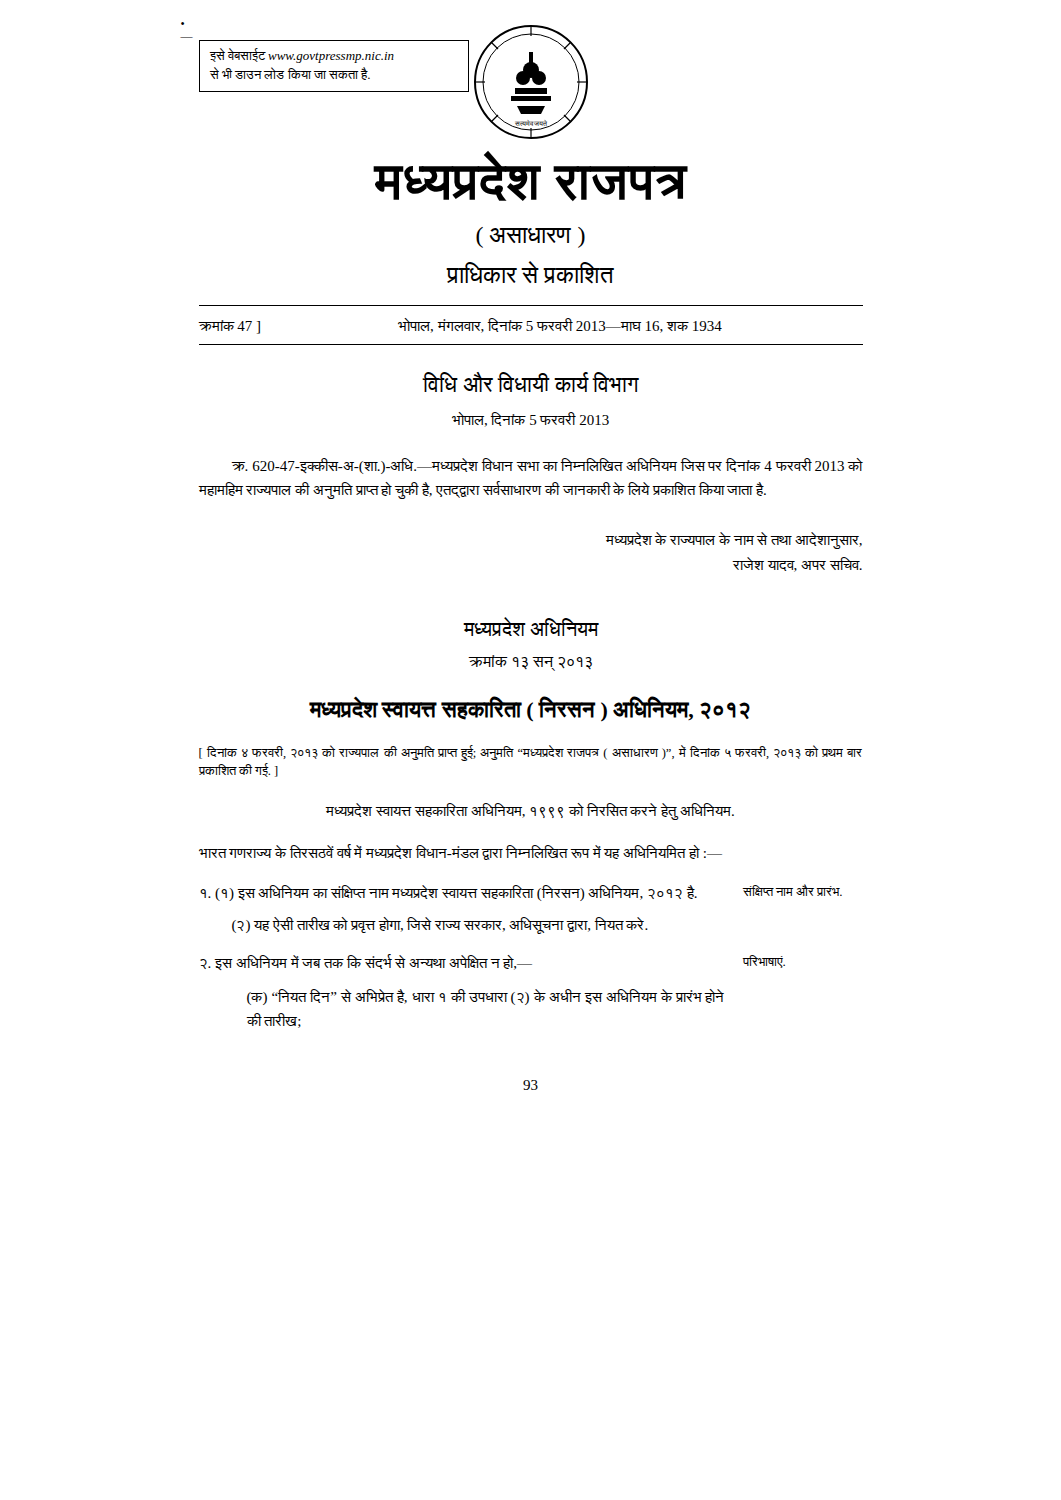•
—
इसे वेबसाईट www.govtpressmp.nic.in
से भी डाउन लोड किया जा सकता है.
सत्यमेव जयते
मध्यप्रदेश राजपत्र
( असाधारण )
प्राधिकार से प्रकाशित
क्रमांक 47 ] भोपाल, मंगलवार, दिनांक 5 फरवरी 2013—माघ 16, शक 1934
विधि और विधायी कार्य विभाग
भोपाल, दिनांक 5 फरवरी 2013
क्र. 620-47-इक्कीस-अ-(शा.)-अधि.—मध्यप्रदेश विधान सभा का निम्नलिखित अधिनियम जिस पर दिनांक 4 फरवरी 2013 को महामहिम राज्यपाल की अनुमति प्राप्त हो चुकी है, एतद्द्वारा सर्वसाधारण की जानकारी के लिये प्रकाशित किया जाता है.
मध्यप्रदेश के राज्यपाल के नाम से तथा आदेशानुसार,
राजेश यादव, अपर सचिव.
मध्यप्रदेश अधिनियम
क्रमांक १३ सन् २०१३
मध्यप्रदेश स्वायत्त सहकारिता ( निरसन ) अधिनियम, २०१२
[ दिनांक ४ फरवरी, २०१३ को राज्यपाल की अनुमति प्राप्त हुई; अनुमति “मध्यप्रदेश राजपत्र ( असाधारण )”, में दिनांक ५ फरवरी, २०१३ को प्रथम बार प्रकाशित की गई. ]
मध्यप्रदेश स्वायत्त सहकारिता अधिनियम, १९९९ को निरसित करने हेतु अधिनियम.
भारत गणराज्य के तिरसठवें वर्ष में मध्यप्रदेश विधान-मंडल द्वारा निम्नलिखित रूप में यह अधिनियमित हो :—
१. (१) इस अधिनियम का संक्षिप्त नाम मध्यप्रदेश स्वायत्त सहकारिता (निरसन) अधिनियम, २०१२ है.
(२) यह ऐसी तारीख को प्रवृत्त होगा, जिसे राज्य सरकार, अधिसूचना द्वारा, नियत करे.
संक्षिप्त नाम और प्रारंभ.
२. इस अधिनियम में जब तक कि संदर्भ से अन्यथा अपेक्षित न हो,—
(क) “नियत दिन” से अभिप्रेत है, धारा १ की उपधारा (२) के अधीन इस अधिनियम के प्रारंभ होने की तारीख;
परिभाषाएं.
93